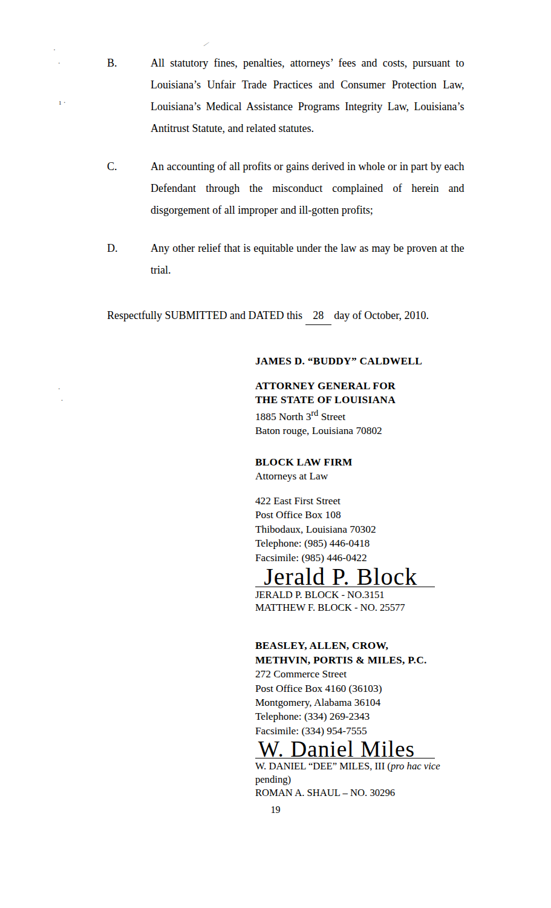· · ı · · · ⁄
B. All statutory fines, penalties, attorneys’ fees and costs, pursuant to Louisiana’s Unfair Trade Practices and Consumer Protection Law, Louisiana’s Medical Assistance Programs Integrity Law, Louisiana’s Antitrust Statute, and related statutes.
C. An accounting of all profits or gains derived in whole or in part by each Defendant through the misconduct complained of herein and disgorgement of all improper and ill-gotten profits;
D. Any other relief that is equitable under the law as may be proven at the trial.
Respectfully SUBMITTED and DATED this 28 day of October, 2010.
JAMES D. “BUDDY” CALDWELL
ATTORNEY GENERAL FOR
THE STATE OF LOUISIANA
1885 North 3rd Street
Baton rouge, Louisiana 70802
BLOCK LAW FIRM
Attorneys at Law
422 East First Street
Post Office Box 108
Thibodaux, Louisiana 70302
Telephone: (985) 446-0418
Facsimile: (985) 446-0422
Jerald P. Block
JERALD P. BLOCK - NO.3151
MATTHEW F. BLOCK - NO. 25577
BEASLEY, ALLEN, CROW,
METHVIN, PORTIS & MILES, P.C.
272 Commerce Street
Post Office Box 4160 (36103)
Montgomery, Alabama 36104
Telephone: (334) 269-2343
Facsimile: (334) 954-7555
W. Daniel Miles
W. DANIEL “DEE” MILES, III (pro hac vice pending)
ROMAN A. SHAUL – NO. 30296
19